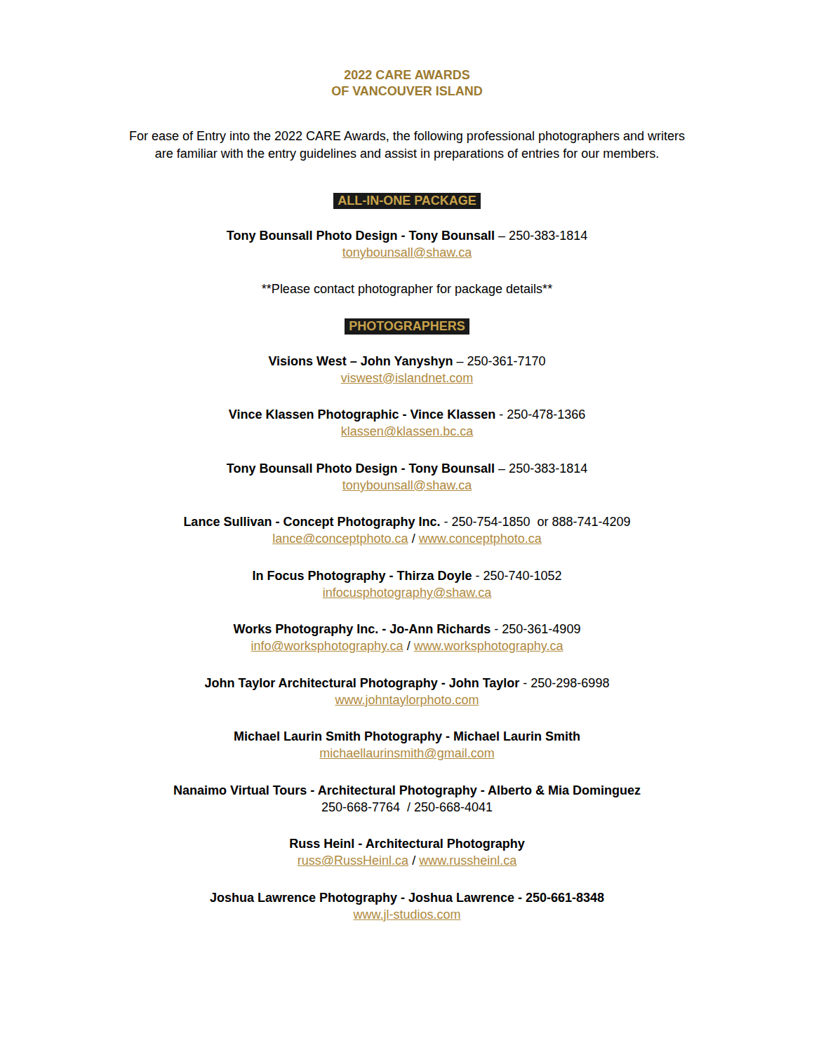2022 CARE AWARDS
OF VANCOUVER ISLAND
For ease of Entry into the 2022 CARE Awards, the following professional photographers and writers are familiar with the entry guidelines and assist in preparations of entries for our members.
ALL-IN-ONE PACKAGE
Tony Bounsall Photo Design - Tony Bounsall – 250-383-1814
tonybounsall@shaw.ca
**Please contact photographer for package details**
PHOTOGRAPHERS
Visions West – John Yanyshyn – 250-361-7170
viswest@islandnet.com
Vince Klassen Photographic - Vince Klassen - 250-478-1366
klassen@klassen.bc.ca
Tony Bounsall Photo Design - Tony Bounsall – 250-383-1814
tonybounsall@shaw.ca
Lance Sullivan - Concept Photography Inc. - 250-754-1850 or 888-741-4209
lance@conceptphoto.ca / www.conceptphoto.ca
In Focus Photography - Thirza Doyle - 250-740-1052
infocusphotography@shaw.ca
Works Photography Inc. - Jo-Ann Richards - 250-361-4909
info@worksphotography.ca / www.worksphotography.ca
John Taylor Architectural Photography - John Taylor - 250-298-6998
www.johntaylorphoto.com
Michael Laurin Smith Photography - Michael Laurin Smith
michaellaurinsmith@gmail.com
Nanaimo Virtual Tours - Architectural Photography - Alberto & Mia Dominguez
250-668-7764 / 250-668-4041
Russ Heinl - Architectural Photography
russ@RussHeinl.ca / www.russheinl.ca
Joshua Lawrence Photography - Joshua Lawrence - 250-661-8348
www.jl-studios.com